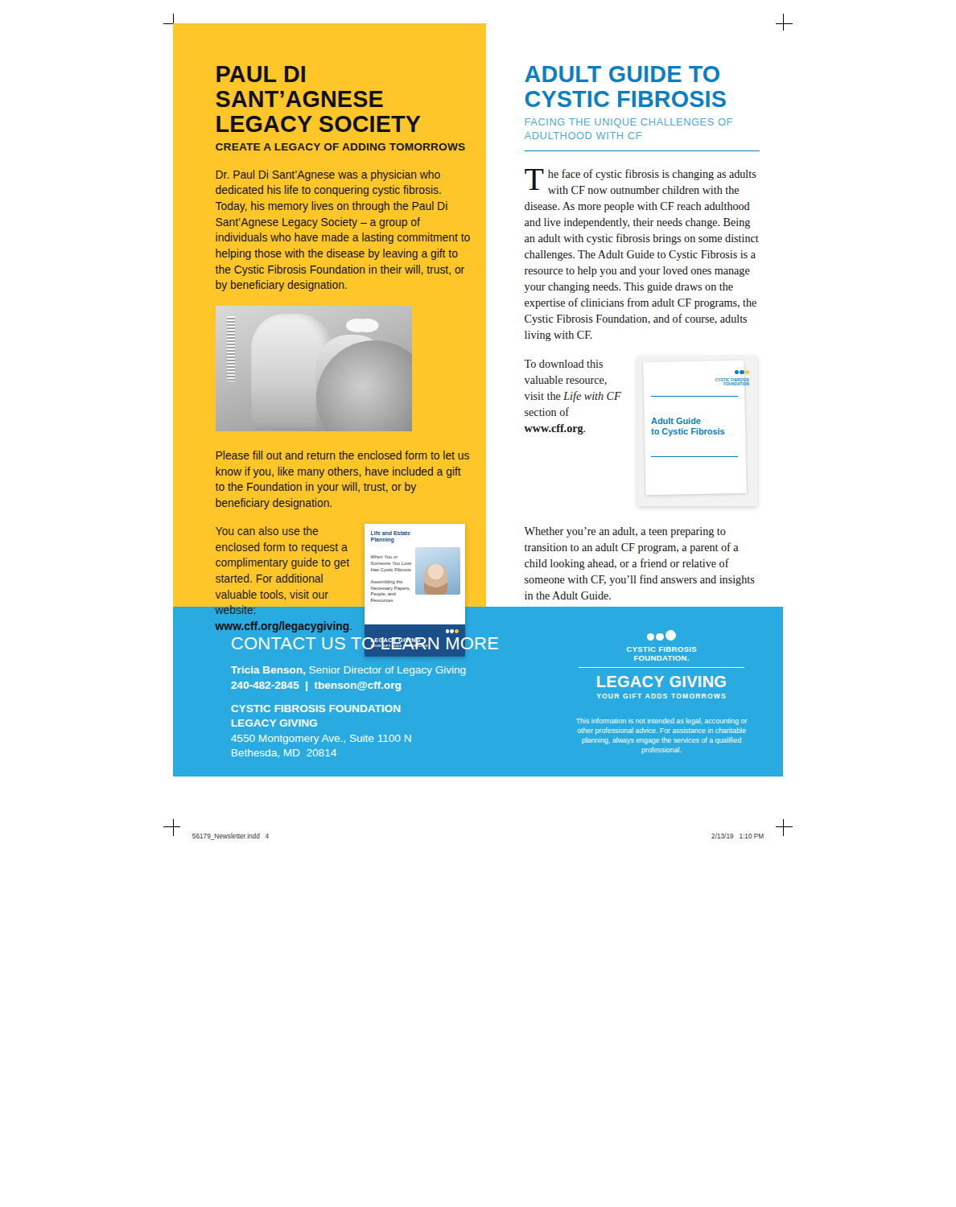Paul Di Sant’Agnese Legacy Society
Create a Legacy of Adding Tomorrows
Dr. Paul Di Sant’Agnese was a physician who dedicated his life to conquering cystic fibrosis. Today, his memory lives on through the Paul Di Sant’Agnese Legacy Society – a group of individuals who have made a lasting commitment to helping those with the disease by leaving a gift to the Cystic Fibrosis Foundation in their will, trust, or by beneficiary designation.
Please fill out and return the enclosed form to let us know if you, like many others, have included a gift to the Foundation in your will, trust, or by beneficiary designation.
You can also use the enclosed form to request a complimentary guide to get started. For additional valuable tools, visit our website: www.cff.org/legacygiving.
Life and Estate Planning
When You or Someone You Love Has Cystic Fibrosis
Assembling the Necessary Papers, People, and Resources
LEGACY GIVINGYOUR GIFT ADDS TOMORROWS
Adult Guide to Cystic Fibrosis
Facing the Unique Challenges of Adulthood with CF
The face of cystic fibrosis is changing as adults with CF now outnumber children with the disease. As more people with CF reach adulthood and live independently, their needs change. Being an adult with cystic fibrosis brings on some distinct challenges. The Adult Guide to Cystic Fibrosis is a resource to help you and your loved ones manage your changing needs. This guide draws on the expertise of clinicians from adult CF programs, the Cystic Fibrosis Foundation, and of course, adults living with CF.
To download this valuable resource, visit the Life with CF section of www.cff.org.
CYSTIC FIBROSIS
FOUNDATION
Adult Guide
to Cystic Fibrosis
Whether you’re an adult, a teen preparing to transition to an adult CF program, a parent of a child looking ahead, or a friend or relative of someone with CF, you’ll find answers and insights in the Adult Guide.
CONTACT US TO LEARN MORE
Tricia Benson, Senior Director of Legacy Giving
240-482-2845 | tbenson@cff.org
CYSTIC FIBROSIS FOUNDATION
LEGACY GIVING
4550 Montgomery Ave., Suite 1100 N
Bethesda, MD 20814
CYSTIC FIBROSIS
FOUNDATION.
LEGACY GIVING
YOUR GIFT ADDS TOMORROWS
This information is not intended as legal, accounting or other professional advice. For assistance in charitable planning, always engage the services of a qualified professional.
56179_Newsletter.indd 4 2/13/19 1:10 PM